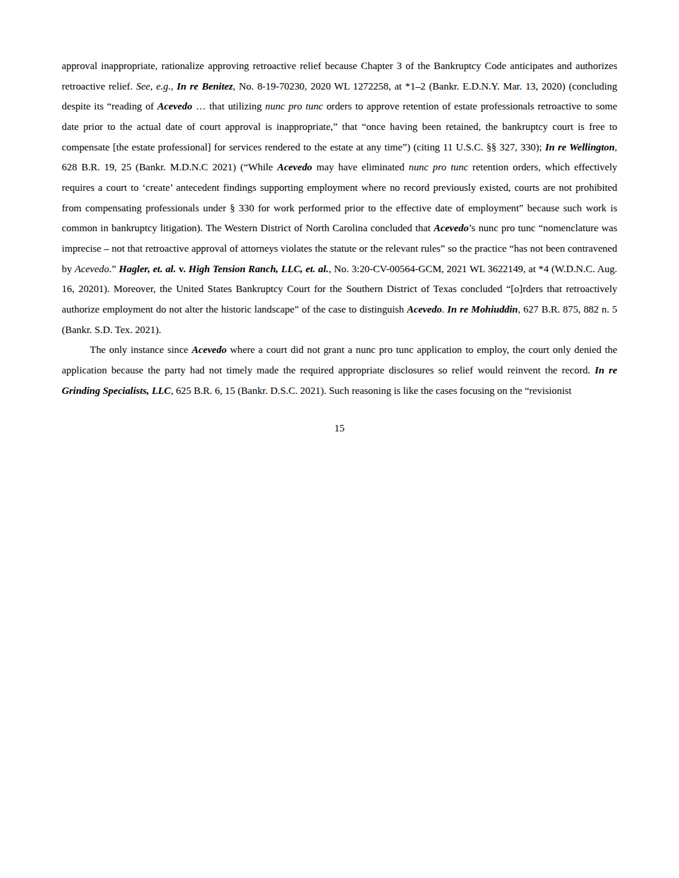approval inappropriate, rationalize approving retroactive relief because Chapter 3 of the Bankruptcy Code anticipates and authorizes retroactive relief. See, e.g., In re Benitez, No. 8-19-70230, 2020 WL 1272258, at *1–2 (Bankr. E.D.N.Y. Mar. 13, 2020) (concluding despite its “reading of Acevedo … that utilizing nunc pro tunc orders to approve retention of estate professionals retroactive to some date prior to the actual date of court approval is inappropriate,” that “once having been retained, the bankruptcy court is free to compensate [the estate professional] for services rendered to the estate at any time”) (citing 11 U.S.C. §§ 327, 330); In re Wellington, 628 B.R. 19, 25 (Bankr. M.D.N.C 2021) (“While Acevedo may have eliminated nunc pro tunc retention orders, which effectively requires a court to ‘create’ antecedent findings supporting employment where no record previously existed, courts are not prohibited from compensating professionals under § 330 for work performed prior to the effective date of employment” because such work is common in bankruptcy litigation). The Western District of North Carolina concluded that Acevedo’s nunc pro tunc “nomenclature was imprecise – not that retroactive approval of attorneys violates the statute or the relevant rules” so the practice “has not been contravened by Acevedo.” Hagler, et. al. v. High Tension Ranch, LLC, et. al., No. 3:20-CV-00564-GCM, 2021 WL 3622149, at *4 (W.D.N.C. Aug. 16, 20201). Moreover, the United States Bankruptcy Court for the Southern District of Texas concluded “[o]rders that retroactively authorize employment do not alter the historic landscape” of the case to distinguish Acevedo. In re Mohiuddin, 627 B.R. 875, 882 n. 5 (Bankr. S.D. Tex. 2021).
The only instance since Acevedo where a court did not grant a nunc pro tunc application to employ, the court only denied the application because the party had not timely made the required appropriate disclosures so relief would reinvent the record. In re Grinding Specialists, LLC, 625 B.R. 6, 15 (Bankr. D.S.C. 2021). Such reasoning is like the cases focusing on the “revisionist
15